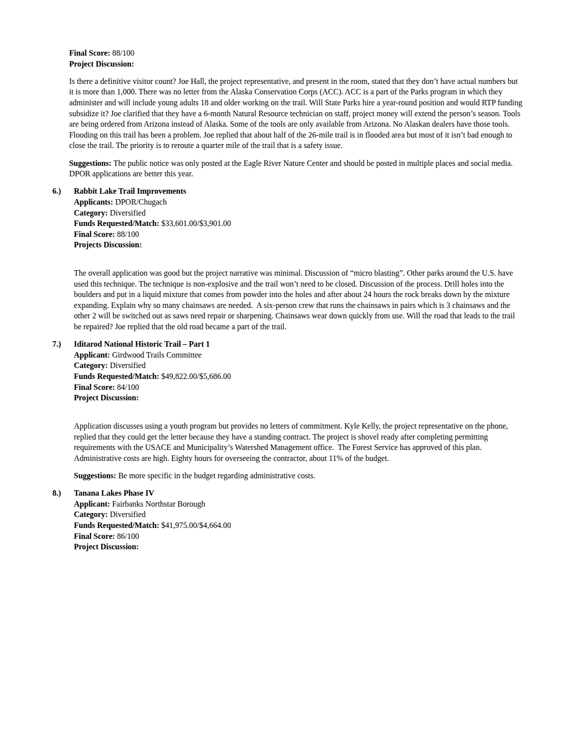Final Score: 88/100
Project Discussion:
Is there a definitive visitor count? Joe Hall, the project representative, and present in the room, stated that they don’t have actual numbers but it is more than 1,000. There was no letter from the Alaska Conservation Corps (ACC). ACC is a part of the Parks program in which they administer and will include young adults 18 and older working on the trail. Will State Parks hire a year-round position and would RTP funding subsidize it? Joe clarified that they have a 6-month Natural Resource technician on staff, project money will extend the person’s season. Tools are being ordered from Arizona instead of Alaska. Some of the tools are only available from Arizona. No Alaskan dealers have those tools. Flooding on this trail has been a problem. Joe replied that about half of the 26-mile trail is in flooded area but most of it isn’t bad enough to close the trail. The priority is to reroute a quarter mile of the trail that is a safety issue.
Suggestions: The public notice was only posted at the Eagle River Nature Center and should be posted in multiple places and social media. DPOR applications are better this year.
6.) Rabbit Lake Trail Improvements
Applicants: DPOR/Chugach
Category: Diversified
Funds Requested/Match: $33,601.00/$3,901.00
Final Score: 88/100
Projects Discussion:
The overall application was good but the project narrative was minimal. Discussion of “micro blasting”. Other parks around the U.S. have used this technique. The technique is non-explosive and the trail won’t need to be closed. Discussion of the process. Drill holes into the boulders and put in a liquid mixture that comes from powder into the holes and after about 24 hours the rock breaks down by the mixture expanding. Explain why so many chainsaws are needed. A six-person crew that runs the chainsaws in pairs which is 3 chainsaws and the other 2 will be switched out as saws need repair or sharpening. Chainsaws wear down quickly from use. Will the road that leads to the trail be repaired? Joe replied that the old road became a part of the trail.
7.) Iditarod National Historic Trail – Part 1
Applicant: Girdwood Trails Committee
Category: Diversified
Funds Requested/Match: $49,822.00/$5,686.00
Final Score: 84/100
Project Discussion:
Application discusses using a youth program but provides no letters of commitment. Kyle Kelly, the project representative on the phone, replied that they could get the letter because they have a standing contract. The project is shovel ready after completing permitting requirements with the USACE and Municipality’s Watershed Management office. The Forest Service has approved of this plan. Administrative costs are high. Eighty hours for overseeing the contractor, about 11% of the budget.
Suggestions: Be more specific in the budget regarding administrative costs.
8.) Tanana Lakes Phase IV
Applicant: Fairbanks Northstar Borough
Category: Diversified
Funds Requested/Match: $41,975.00/$4,664.00
Final Score: 86/100
Project Discussion: